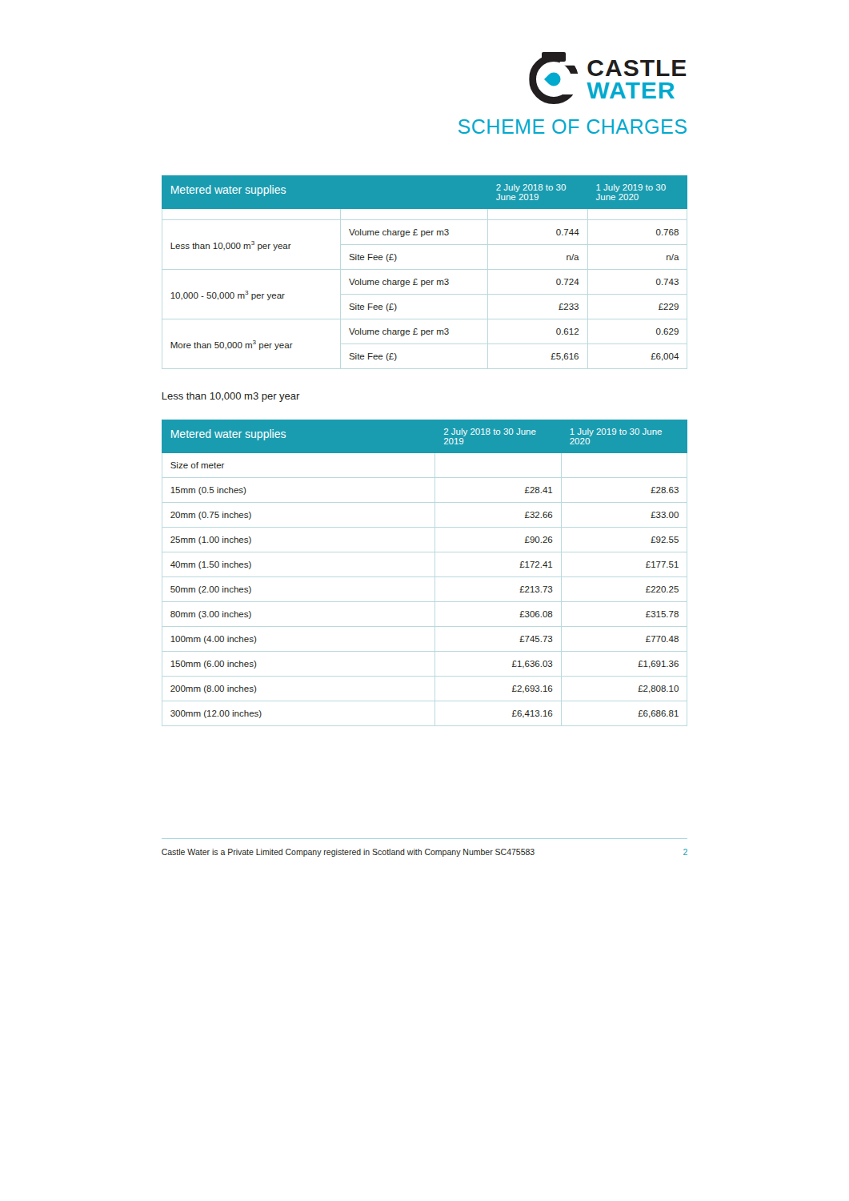CASTLE WATER
SCHEME OF CHARGES
| Metered water supplies | 2 July 2018 to 30 June 2019 | 1 July 2019 to 30 June 2020 |
| --- | --- | --- |
| Less than 10,000 m 3 per year | Volume charge £ per m3 | 0.744 | 0.768 |
| Site Fee (£) | n/a | n/a |
| 10,000 - 50,000 m 3 per year | Volume charge £ per m3 | 0.724 | 0.743 |
| Site Fee (£) | £233 | £229 |
| More than 50,000 m 3 per year | Volume charge £ per m3 | 0.612 | 0.629 |
| Site Fee (£) | £5,616 | £6,004 |
Less than 10,000 m3 per year
| Metered water supplies | 2 July 2018 to 30 June 2019 | 1 July 2019 to 30 June 2020 |
| --- | --- | --- |
| Size of meter | | |
| 15mm (0.5 inches) | £28.41 | £28.63 |
| 20mm (0.75 inches) | £32.66 | £33.00 |
| 25mm (1.00 inches) | £90.26 | £92.55 |
| 40mm (1.50 inches) | £172.41 | £177.51 |
| 50mm (2.00 inches) | £213.73 | £220.25 |
| 80mm (3.00 inches) | £306.08 | £315.78 |
| 100mm (4.00 inches) | £745.73 | £770.48 |
| 150mm (6.00 inches) | £1,636.03 | £1,691.36 |
| 200mm (8.00 inches) | £2,693.16 | £2,808.10 |
| 300mm (12.00 inches) | £6,413.16 | £6,686.81 |
Castle Water is a Private Limited Company registered in Scotland with Company Number SC475583 2